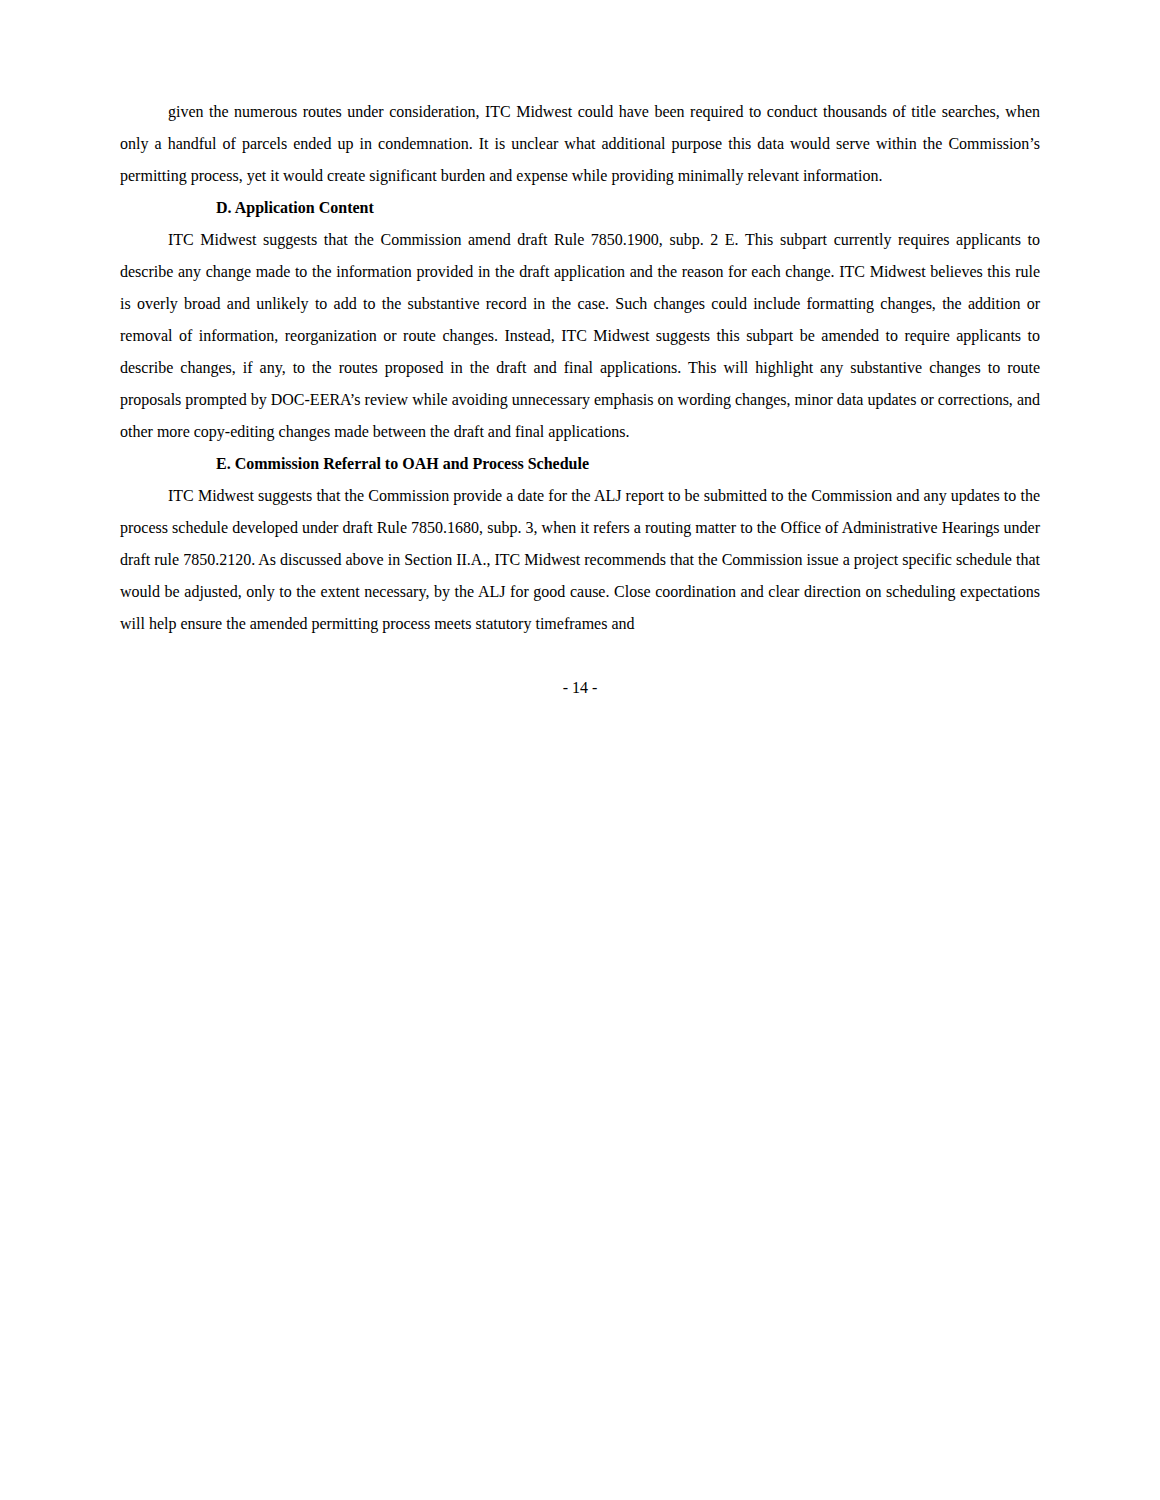given the numerous routes under consideration, ITC Midwest could have been required to conduct thousands of title searches, when only a handful of parcels ended up in condemnation. It is unclear what additional purpose this data would serve within the Commission’s permitting process, yet it would create significant burden and expense while providing minimally relevant information.
D. Application Content
ITC Midwest suggests that the Commission amend draft Rule 7850.1900, subp. 2 E. This subpart currently requires applicants to describe any change made to the information provided in the draft application and the reason for each change. ITC Midwest believes this rule is overly broad and unlikely to add to the substantive record in the case. Such changes could include formatting changes, the addition or removal of information, reorganization or route changes. Instead, ITC Midwest suggests this subpart be amended to require applicants to describe changes, if any, to the routes proposed in the draft and final applications. This will highlight any substantive changes to route proposals prompted by DOC-EERA’s review while avoiding unnecessary emphasis on wording changes, minor data updates or corrections, and other more copy-editing changes made between the draft and final applications.
E. Commission Referral to OAH and Process Schedule
ITC Midwest suggests that the Commission provide a date for the ALJ report to be submitted to the Commission and any updates to the process schedule developed under draft Rule 7850.1680, subp. 3, when it refers a routing matter to the Office of Administrative Hearings under draft rule 7850.2120. As discussed above in Section II.A., ITC Midwest recommends that the Commission issue a project specific schedule that would be adjusted, only to the extent necessary, by the ALJ for good cause. Close coordination and clear direction on scheduling expectations will help ensure the amended permitting process meets statutory timeframes and
- 14 -